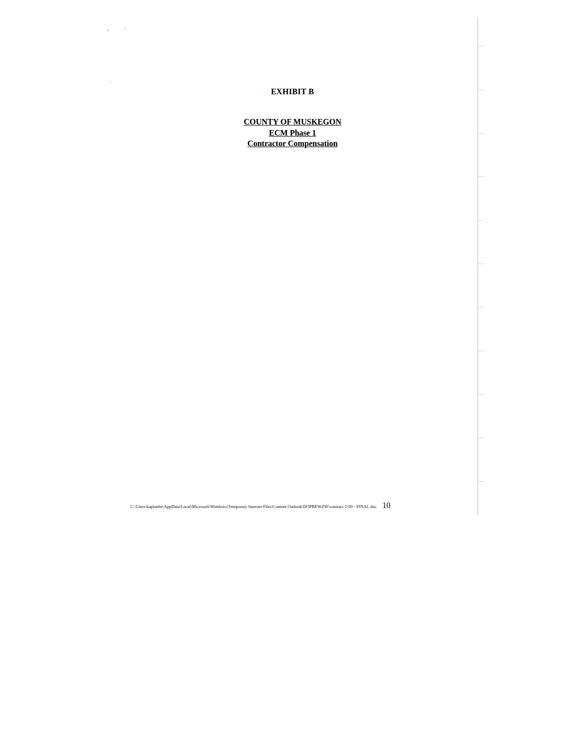,
.
.
EXHIBIT B
COUNTY OF MUSKEGON
ECM Phase 1
Contractor Compensation
C:\Users\kaplanhe\AppData\Local\Microsoft\Windows\Temporary Internet Files\Content.Outlook\DOPBEWZW\contract 5-09 - FINAL.doc 10